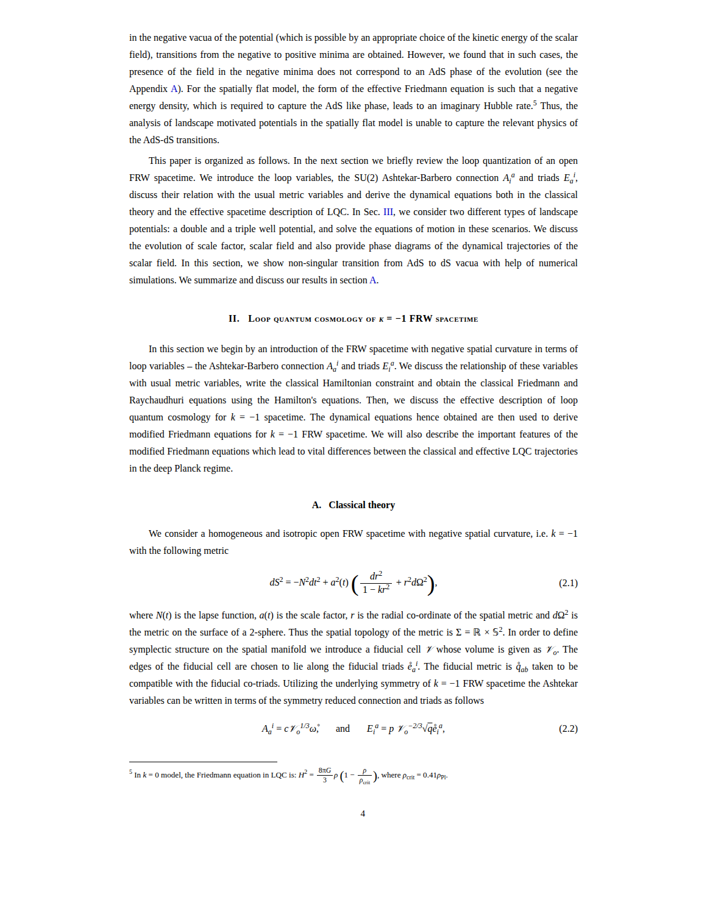in the negative vacua of the potential (which is possible by an appropriate choice of the kinetic energy of the scalar field), transitions from the negative to positive minima are obtained. However, we found that in such cases, the presence of the field in the negative minima does not correspond to an AdS phase of the evolution (see the Appendix A). For the spatially flat model, the form of the effective Friedmann equation is such that a negative energy density, which is required to capture the AdS like phase, leads to an imaginary Hubble rate.5 Thus, the analysis of landscape motivated potentials in the spatially flat model is unable to capture the relevant physics of the AdS-dS transitions.
This paper is organized as follows. In the next section we briefly review the loop quantization of an open FRW spacetime. We introduce the loop variables, the SU(2) Ashtekar-Barbero connection Aia and triads Eai, discuss their relation with the usual metric variables and derive the dynamical equations both in the classical theory and the effective spacetime description of LQC. In Sec. III, we consider two different types of landscape potentials: a double and a triple well potential, and solve the equations of motion in these scenarios. We discuss the evolution of scale factor, scalar field and also provide phase diagrams of the dynamical trajectories of the scalar field. In this section, we show non-singular transition from AdS to dS vacua with help of numerical simulations. We summarize and discuss our results in section A.
II. Loop quantum cosmology of k = −1 FRW spacetime
In this section we begin by an introduction of the FRW spacetime with negative spatial curvature in terms of loop variables – the Ashtekar-Barbero connection Aai and triads Eia. We discuss the relationship of these variables with usual metric variables, write the classical Hamiltonian constraint and obtain the classical Friedmann and Raychaudhuri equations using the Hamilton's equations. Then, we discuss the effective description of loop quantum cosmology for k = −1 spacetime. The dynamical equations hence obtained are then used to derive modified Friedmann equations for k = −1 FRW spacetime. We will also describe the important features of the modified Friedmann equations which lead to vital differences between the classical and effective LQC trajectories in the deep Planck regime.
A. Classical theory
We consider a homogeneous and isotropic open FRW spacetime with negative spatial curvature, i.e. k = −1 with the following metric
dS2 = −N2dt2 + a2(t) (dr21 − kr2 + r2dΩ2), (2.1)
where N(t) is the lapse function, a(t) is the scale factor, r is the radial co-ordinate of the spatial metric and dΩ2 is the metric on the surface of a 2-sphere. Thus the spatial topology of the metric is Σ = ℝ × 𝕊2. In order to define symplectic structure on the spatial manifold we introduce a fiducial cell 𝒱 whose volume is given as 𝒱o. The edges of the fiducial cell are chosen to lie along the fiducial triads e̊ai. The fiducial metric is q̊ab taken to be compatible with the fiducial co-triads. Utilizing the underlying symmetry of k = −1 FRW spacetime the Ashtekar variables can be written in terms of the symmetry reduced connection and triads as follows
Aai = c𝒱o1/3 ω̊, and Eia = p 𝒱o−2/3√qe̊ia, (2.2)
5 In k = 0 model, the Friedmann equation in LQC is: H2 = 8πG 3 ρ (1 − ρρcrit), where ρcrit = 0.41ρPl.
4